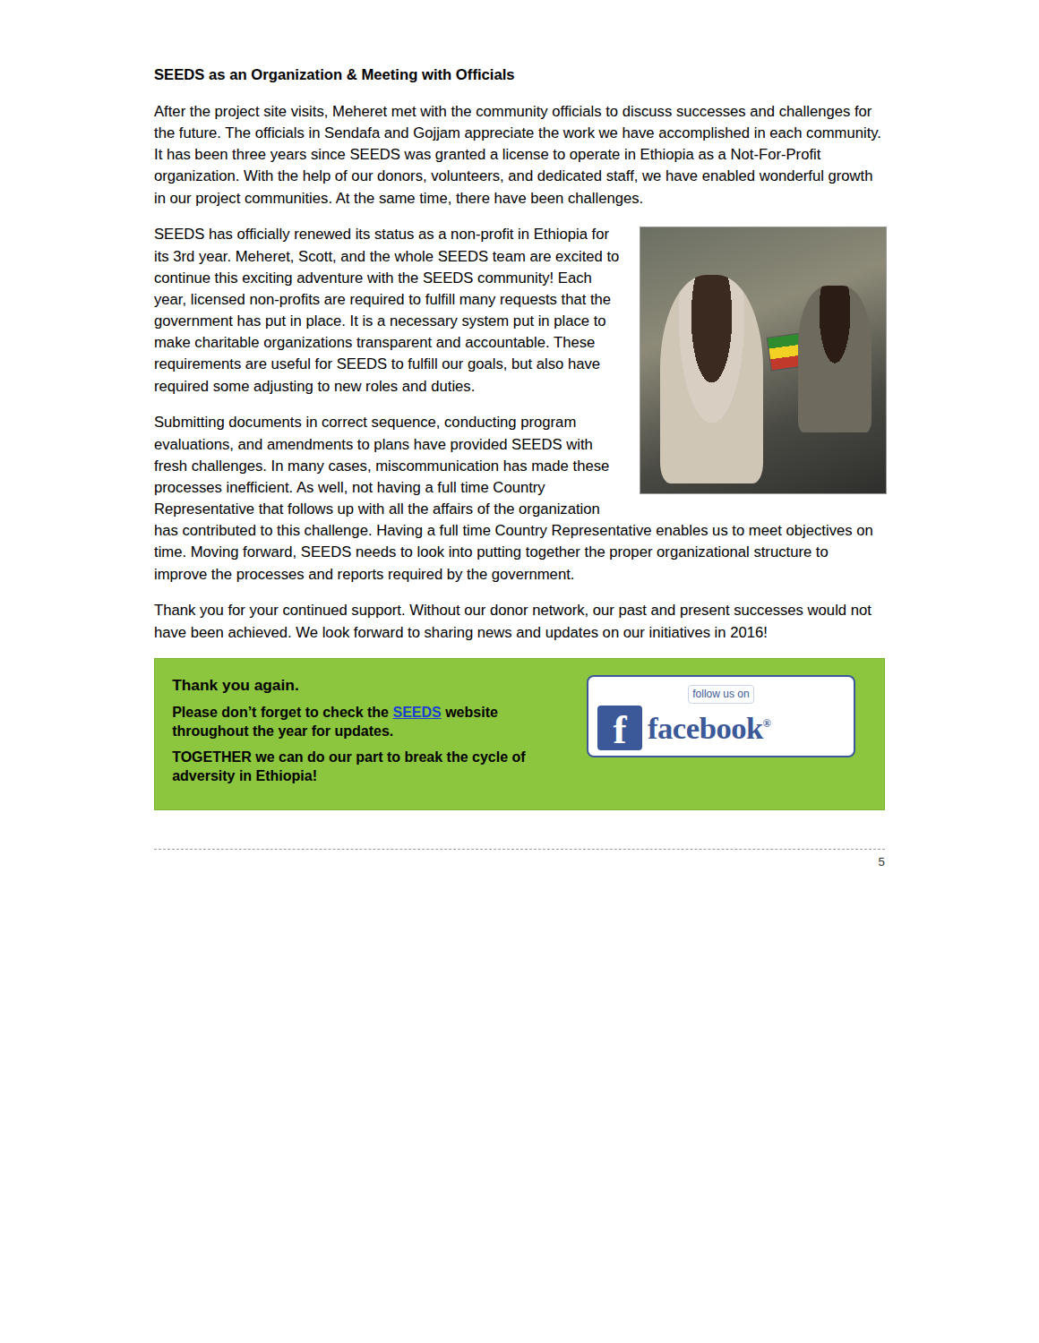SEEDS as an Organization & Meeting with Officials
After the project site visits, Meheret met with the community officials to discuss successes and challenges for the future. The officials in Sendafa and Gojjam appreciate the work we have accomplished in each community. It has been three years since SEEDS was granted a license to operate in Ethiopia as a Not-For-Profit organization. With the help of our donors, volunteers, and dedicated staff, we have enabled wonderful growth in our project communities. At the same time, there have been challenges.
SEEDS has officially renewed its status as a non-profit in Ethiopia for its 3rd year. Meheret, Scott, and the whole SEEDS team are excited to continue this exciting adventure with the SEEDS community! Each year, licensed non-profits are required to fulfill many requests that the government has put in place. It is a necessary system put in place to make charitable organizations transparent and accountable. These requirements are useful for SEEDS to fulfill our goals, but also have required some adjusting to new roles and duties.
Submitting documents in correct sequence, conducting program evaluations, and amendments to plans have provided SEEDS with fresh challenges. In many cases, miscommunication has made these processes inefficient. As well, not having a full time Country Representative that follows up with all the affairs of the organization has contributed to this challenge. Having a full time Country Representative enables us to meet objectives on time. Moving forward, SEEDS needs to look into putting together the proper organizational structure to improve the processes and reports required by the government.
Thank you for your continued support. Without our donor network, our past and present successes would not have been achieved. We look forward to sharing news and updates on our initiatives in 2016!
Thank you again.
Please don’t forget to check the SEEDS website throughout the year for updates.
TOGETHER we can do our part to break the cycle of adversity in Ethiopia!
follow us on
f
facebook®
5